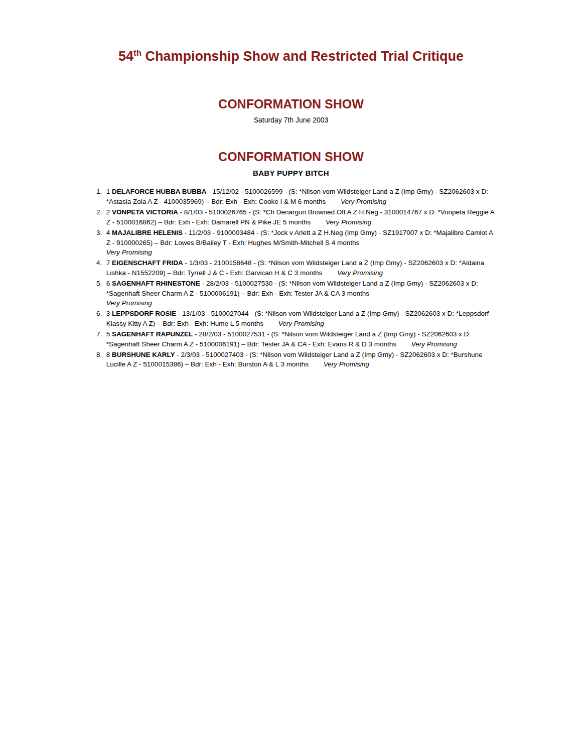54th Championship Show and Restricted Trial Critique
CONFORMATION SHOW
Saturday 7th June 2003
CONFORMATION SHOW
BABY PUPPY BITCH
1 DELAFORCE HUBBA BUBBA - 15/12/02 - 5100026599 - (S: *Nilson vom Wildsteiger Land a Z (Imp Gmy) - SZ2062603 x D: *Astasia Zola A Z - 4100035969) – Bdr: Exh - Exh: Cooke I & M 6 months Very Promising
2 VONPETA VICTORIA - 8/1/03 - 5100026765 - (S: *Ch Denargun Browned Off A Z H.Neg - 3100014767 x D: *Vonpeta Reggie A Z - 5100016862) – Bdr: Exh - Exh: Damarell PN & Pike JE 5 months Very Promising
4 MAJALIBRE HELENIS - 11/2/03 - 9100003484 - (S: *Jock v Arlett a Z H.Neg (Imp Gmy) - SZ1917007 x D: *Majalibre Camlot A Z - 910000265) – Bdr: Lowes B/Bailey T - Exh: Hughes M/Smith-Mitchell S 4 months
Very Promising
7 EIGENSCHAFT FRIDA - 1/3/03 - 2100158648 - (S: *Nilson vom Wildsteiger Land a Z (Imp Gmy) - SZ2062603 x D: *Aldaina Lishka - N1552209) – Bdr: Tyrrell J & C - Exh: Garvican H & C 3 months Very Promising
6 SAGENHAFT RHINESTONE - 28/2/03 - 5100027530 - (S: *Nilson vom Wildsteiger Land a Z (Imp Gmy) - SZ2062603 x D: *Sagenhaft Sheer Charm A Z - 5100006191) – Bdr: Exh - Exh: Tester JA & CA 3 months
Very Promising
3 LEPPSDORF ROSIE - 13/1/03 - 5100027044 - (S: *Nilson vom Wildsteiger Land a Z (Imp Gmy) - SZ2062603 x D: *Leppsdorf Klassy Kitty A Z) – Bdr: Exh - Exh: Hume L 5 months Very Promising
5 SAGENHAFT RAPUNZEL - 28/2/03 - 5100027531 - (S: *Nilson vom Wildsteiger Land a Z (Imp Gmy) - SZ2062603 x D: *Sagenhaft Sheer Charm A Z - 5100006191) – Bdr: Tester JA & CA - Exh: Evans R & D 3 months Very Promising
8 BURSHUNE KARLY - 2/3/03 - 5100027403 - (S: *Nilson vom Wildsteiger Land a Z (Imp Gmy) - SZ2062603 x D: *Burshune Lucille A Z - 5100015386) – Bdr: Exh - Exh: Burston A & L 3 months Very Promising